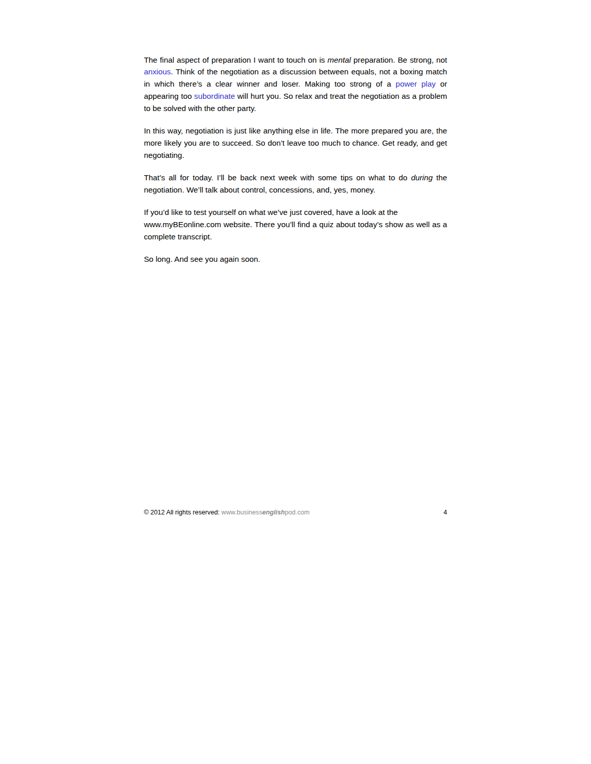The final aspect of preparation I want to touch on is mental preparation. Be strong, not anxious. Think of the negotiation as a discussion between equals, not a boxing match in which there’s a clear winner and loser. Making too strong of a power play or appearing too subordinate will hurt you. So relax and treat the negotiation as a problem to be solved with the other party.
In this way, negotiation is just like anything else in life. The more prepared you are, the more likely you are to succeed. So don’t leave too much to chance. Get ready, and get negotiating.
That’s all for today. I’ll be back next week with some tips on what to do during the negotiation. We’ll talk about control, concessions, and, yes, money.
If you’d like to test yourself on what we’ve just covered, have a look at the
www.myBEonline.com website. There you’ll find a quiz about today’s show as well as a complete transcript.
So long. And see you again soon.
© 2012 All rights reserved: www.businessenglishpod.com
4